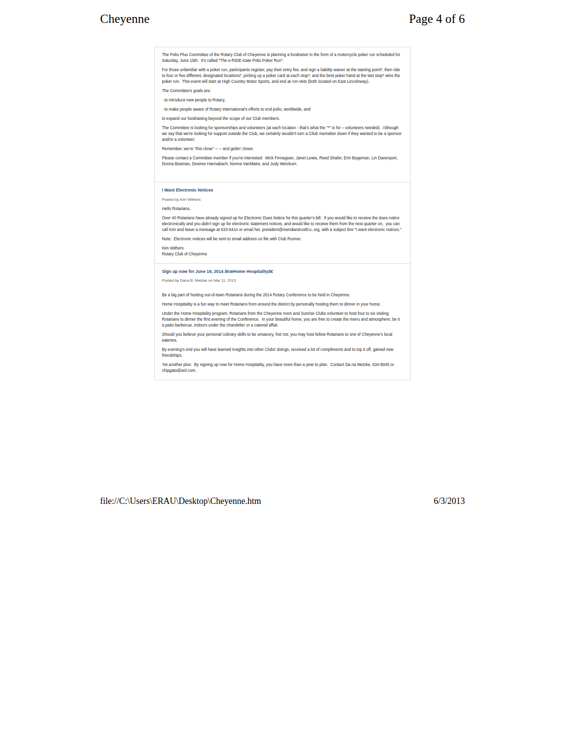Cheyenne
Page 4 of 6
The Polio Plus Committee of the Rotary Club of Cheyenne is planning a fundraiser in the form of a motorcycle poker run scheduled for Saturday, June 15th. It's called "The e-RIDE-icate Polio Poker Run".
For those unfamiliar with a poker run, participants register, pay their entry fee, and sign a liability waiver at the starting point*; then ride to four or five different, designated locations*, picking up a poker card at each stop*; and the best poker hand at the last stop* wins the poker run. This event will start at High Country Motor Sports, and end at Am-Vets (both located on East Lincolnway).
The Committee's goals are:
· to introduce new people to Rotary,
· to make people aware of Rotary International's efforts to end polio, worldwide, and
to expand our fundraising beyond the scope of our Club members.
The Committee is looking for sponsorships and volunteers (at each location - that's what the "*" is for – volunteers needed). Although we say that we're looking for support outside the Club, we certainly wouldn't turn a Cllub memeber down if they wanted to be a sponsor and/or a volunteer.
Remember, we're "this close" -- -- and gettin' closer.
Please contact a Committee member if you're interested: Mick Finnegean, Janet Lewis, Reed Shafer, Erin Begeman, Lin Davenport, Donna Beaman, Desiree Hannabach, Norma VanMatre, and Judy Weickum.
I Want Electronic Notices
Posted by Kim Withers
Hello Rotarians,
Over 40 Rotarians have already signed up for Electronic Dues Notice for this quarter's bill. If you would like to receive the dues notice electronically and you didn't sign up for electronic statement notices, and would like to receive them from the next quarter on, you can call Kim and leave a message at 633-6414 or email her, president@meridiantrustfcu..org, with a subject line "I want electronic notices."
Note: Electronic notices will be sent to email address on file with Club Runner.
Kim Withers
Rotary Club of Cheyenne
Sign up now for June 19, 2014 â€œHome Hospitalityâ€
Posted by Dana B. Metzke on Mar 11, 2013
Be a big part of hosting out-of-town Rotarians during the 2014 Rotary Conference to be held in Cheyenne.
Home Hospitality is a fun way to meet Rotarians from around the district by personally hosting them to dinner in your home.
Under the Home Hospitality program, Rotarians from the Cheyenne noon and Sunrise Clubs volunteer to host four to six visiting Rotarians to dinner the first evening of the Conference. In your beautiful home, you are free to create the menu and atmosphere; be it a patio barbecue, indoors under the chandelier or a catered affair.
Should you believe your personal culinary skills to be unsavory, fret not; you may host fellow Rotarians to one of Cheyenne’s local eateries.
By evening’s end you will have learned insights into other Clubs’ doings, received a lot of compliments and to top it off, gained new friendships.
Yet another plus: By signing up now for Home Hospitality, you have more than a year to plan. Contact Da na Metzke, 634-8045 or chipgato@aol.com.
file://C:\Users\ERAU\Desktop\Cheyenne.htm
6/3/2013